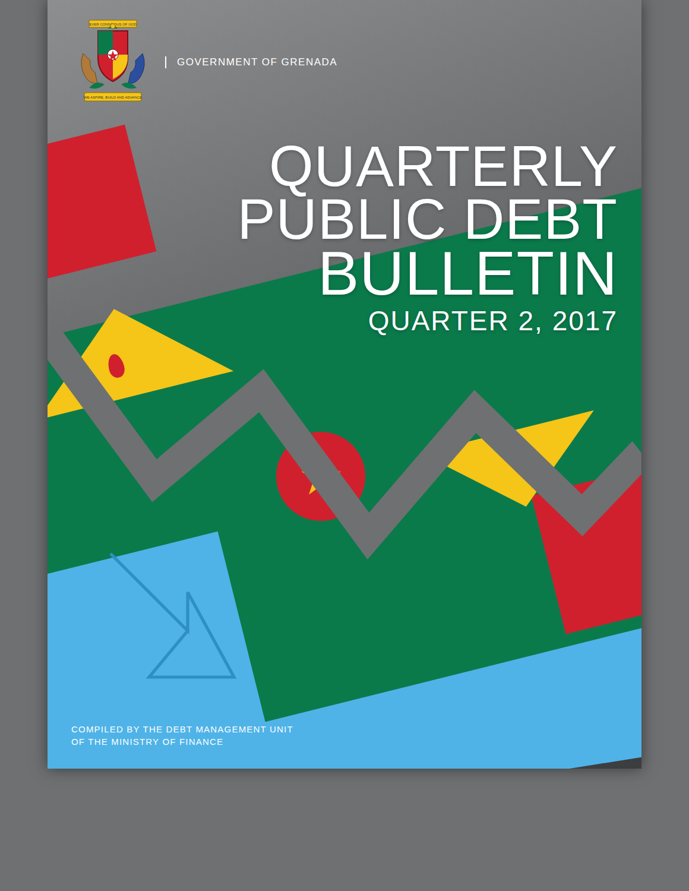★
EVER CONSCIOUS OF GOD WE ASPIRE, BUILD AND ADVANCE
Government of Grenada
Quarterly Public Debt Bulletin Quarter 2, 2017
Compiled by the Debt Management Unit
of the Ministry of Finance